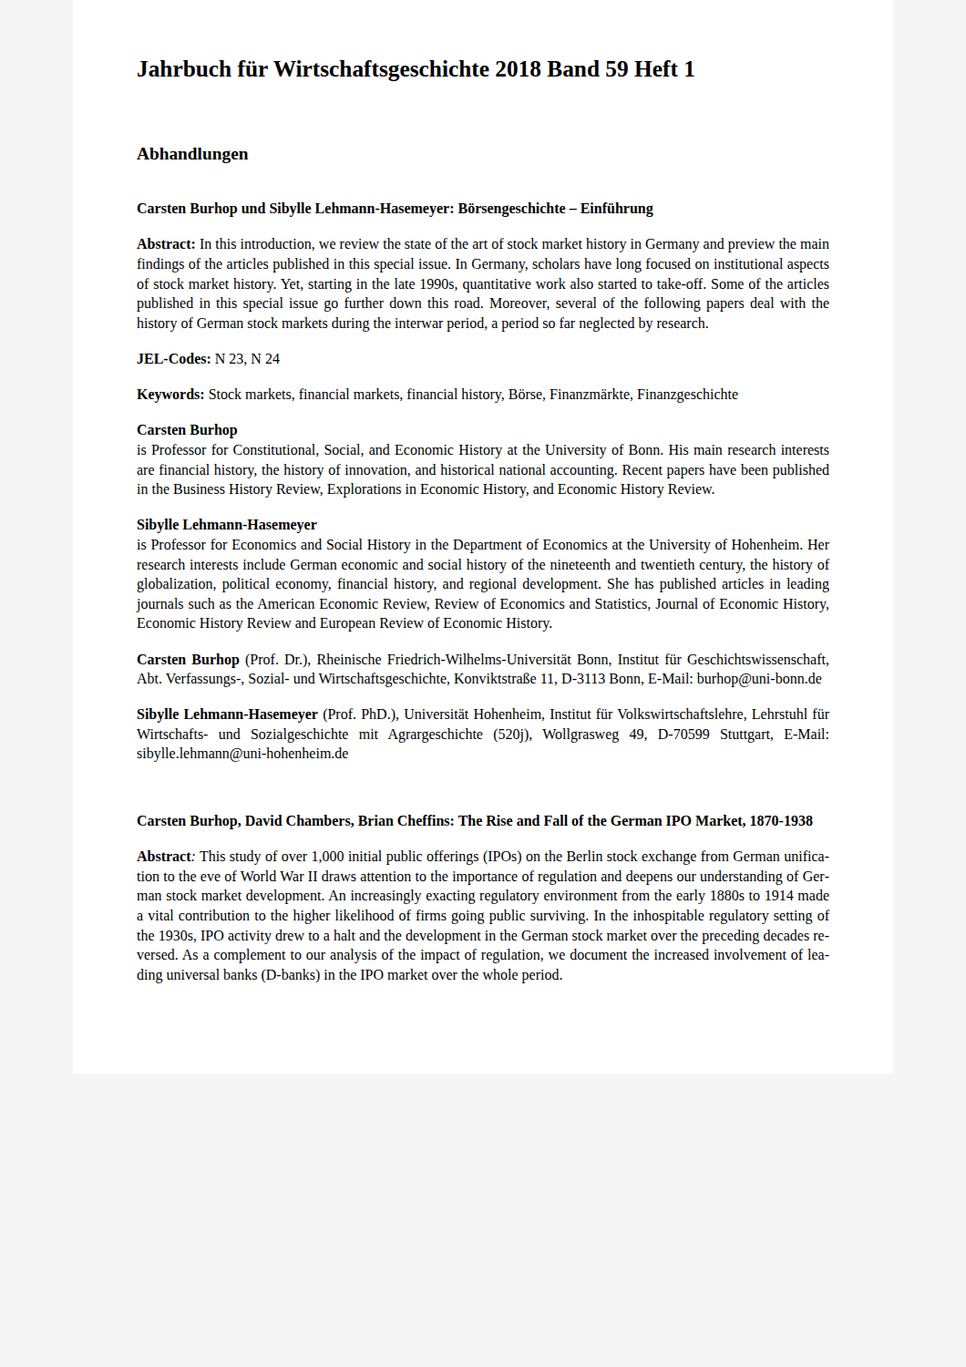Jahrbuch für Wirtschaftsgeschichte 2018 Band 59 Heft 1
Abhandlungen
Carsten Burhop und Sibylle Lehmann-Hasemeyer: Börsengeschichte – Einführung
Abstract: In this introduction, we review the state of the art of stock market history in Germany and preview the main findings of the articles published in this special issue. In Germany, scholars have long focused on institutional aspects of stock market history. Yet, starting in the late 1990s, quantitative work also started to take-off. Some of the articles published in this special issue go further down this road. Moreover, several of the following papers deal with the history of German stock markets during the interwar period, a period so far neglected by research.
JEL-Codes: N 23, N 24
Keywords: Stock markets, financial markets, financial history, Börse, Finanzmärkte, Finanzgeschichte
Carsten Burhopis Professor for Constitutional, Social, and Economic History at the University of Bonn. His main research interests are financial history, the history of innovation, and historical national accounting. Recent papers have been published in the Business History Review, Explorations in Economic History, and Economic History Review.
Sibylle Lehmann-Hasemeyeris Professor for Economics and Social History in the Department of Economics at the University of Hohenheim. Her research interests include German economic and social history of the nineteenth and twentieth century, the history of globalization, political economy, financial history, and regional development. She has published articles in leading journals such as the American Economic Review, Review of Economics and Statistics, Journal of Economic History, Economic History Review and European Review of Economic History.
Carsten Burhop (Prof. Dr.), Rheinische Friedrich-Wilhelms-Universität Bonn, Institut für Geschichtswissenschaft, Abt. Verfassungs-, Sozial- und Wirtschaftsgeschichte, Konviktstraße 11, D-3113 Bonn, E-Mail: burhop@uni-bonn.de
Sibylle Lehmann-Hasemeyer (Prof. PhD.), Universität Hohenheim, Institut für Volkswirtschaftslehre, Lehrstuhl für Wirtschafts- und Sozialgeschichte mit Agrargeschichte (520j), Wollgrasweg 49, D-70599 Stuttgart, E-Mail: sibylle.lehmann@uni-hohenheim.de
Carsten Burhop, David Chambers, Brian Cheffins: The Rise and Fall of the German IPO Market, 1870-1938
Abstract: This study of over 1,000 initial public offerings (IPOs) on the Berlin stock exchange from German unification to the eve of World War II draws attention to the importance of regulation and deepens our understanding of German stock market development. An increasingly exacting regulatory environment from the early 1880s to 1914 made a vital contribution to the higher likelihood of firms going public surviving. In the inhospitable regulatory setting of the 1930s, IPO activity drew to a halt and the development in the German stock market over the preceding decades reversed. As a complement to our analysis of the impact of regulation, we document the increased involvement of leading universal banks (D-banks) in the IPO market over the whole period.